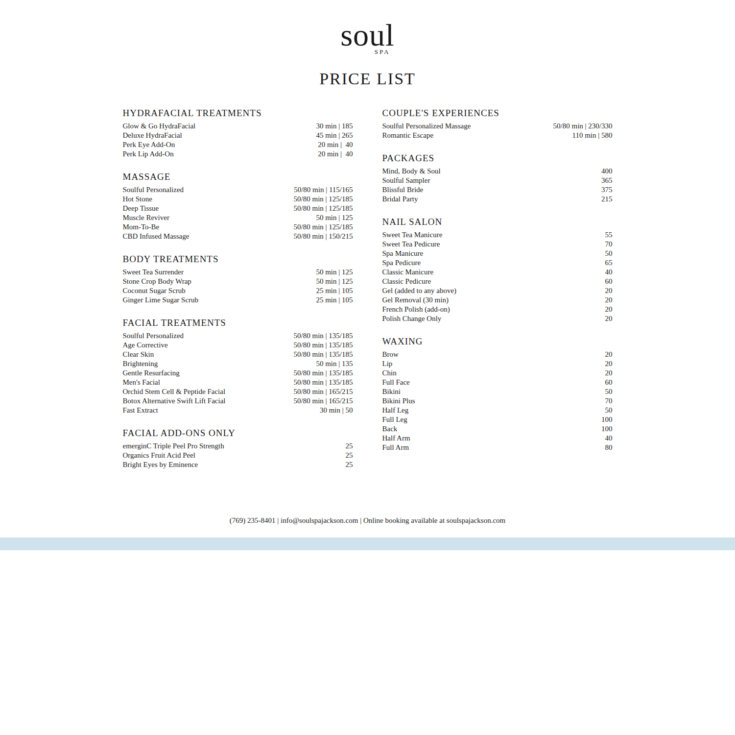soul
SPA
PRICE LIST
HYDRAFACIAL TREATMENTS
| Glow & Go HydraFacial | 30 min / 185 |
| Deluxe HydraFacial | 45 min / 265 |
| Perk Eye Add-On | 20 min / 40 |
| Perk Lip Add-On | 20 min / 40 |
MASSAGE
| Soulful Personalized | 50/80 min / 115/165 |
| Hot Stone | 50/80 min / 125/185 |
| Deep Tissue | 50/80 min / 125/185 |
| Muscle Reviver | 50 min / 125 |
| Mom-To-Be | 50/80 min / 125/185 |
| CBD Infused Massage | 50/80 min / 150/215 |
BODY TREATMENTS
| Sweet Tea Surrender | 50 min / 125 |
| Stone Crop Body Wrap | 50 min / 125 |
| Coconut Sugar Scrub | 25 min / 105 |
| Ginger Lime Sugar Scrub | 25 min / 105 |
FACIAL TREATMENTS
| Soulful Personalized | 50/80 min / 135/185 |
| Age Corrective | 50/80 min / 135/185 |
| Clear Skin | 50/80 min / 135/185 |
| Brightening | 50 min / 135 |
| Gentle Resurfacing | 50/80 min / 135/185 |
| Men's Facial | 50/80 min / 135/185 |
| Orchid Stem Cell & Peptide Facial | 50/80 min / 165/215 |
| Botox Alternative Swift Lift Facial | 50/80 min / 165/215 |
| Fast Extract | 30 min / 50 |
FACIAL ADD-ONS ONLY
| emerginC Triple Peel Pro Strength | 25 |
| Organics Fruit Acid Peel | 25 |
| Bright Eyes by Eminence | 25 |
COUPLE'S EXPERIENCES
| Soulful Personalized Massage | 50/80 min / 230/330 |
| Romantic Escape | 110 min / 580 |
PACKAGES
| Mind, Body & Soul | 400 |
| Soulful Sampler | 365 |
| Blissful Bride | 375 |
| Bridal Party | 215 |
NAIL SALON
| Sweet Tea Manicure | 55 |
| Sweet Tea Pedicure | 70 |
| Spa Manicure | 50 |
| Spa Pedicure | 65 |
| Classic Manicure | 40 |
| Classic Pedicure | 60 |
| Gel (added to any above) | 20 |
| Gel Removal (30 min) | 20 |
| French Polish (add-on) | 20 |
| Polish Change Only | 20 |
WAXING
| Brow | 20 |
| Lip | 20 |
| Chin | 20 |
| Full Face | 60 |
| Bikini | 50 |
| Bikini Plus | 70 |
| Half Leg | 50 |
| Full Leg | 100 |
| Back | 100 |
| Half Arm | 40 |
| Full Arm | 80 |
(769) 235-8401 | info@soulspajackson.com | Online booking available at soulspajackson.com